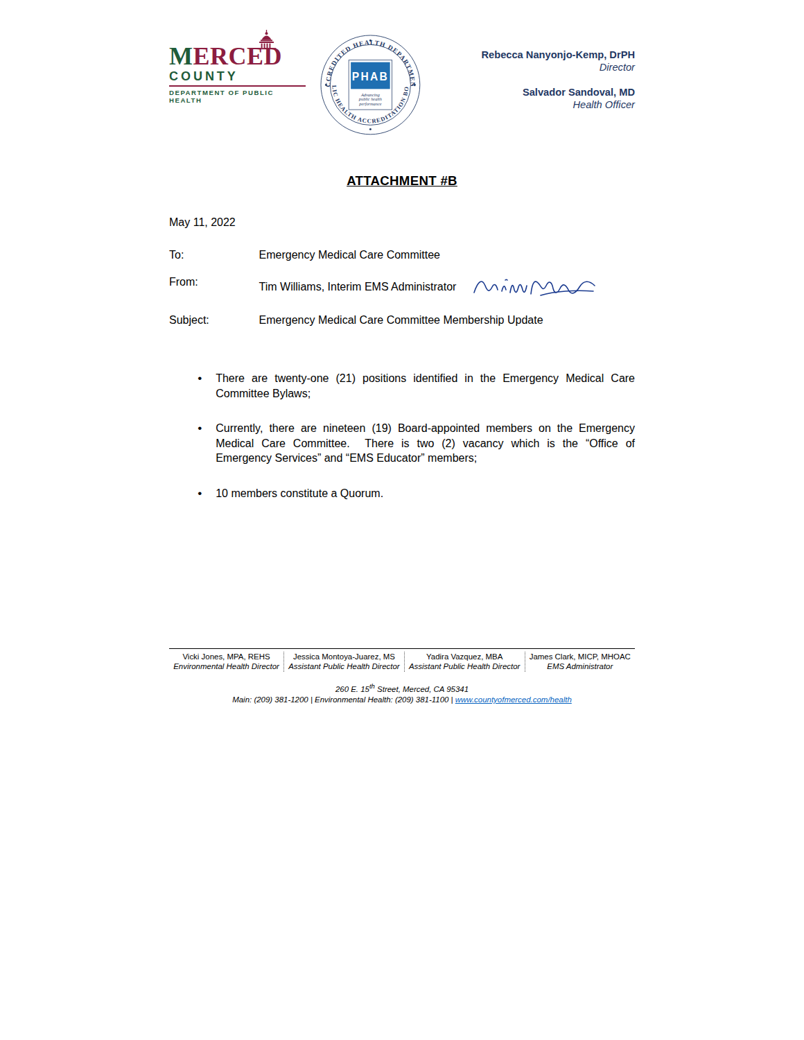MERCED
COUNTY
DEPARTMENT OF PUBLIC HEALTH
ACCREDITED HEALTH DEPARTMENT PUBLIC HEALTH ACCREDITATION BOARD PHAB Advancing public health performance
Rebecca Nanyonjo-Kemp, DrPH
Director
Salvador Sandoval, MD
Health Officer
ATTACHMENT #B
May 11, 2022
| To: | Emergency Medical Care Committee |
| From: | Tim Williams, Interim EMS Administrator |
| Subject: | Emergency Medical Care Committee Membership Update |
There are twenty-one (21) positions identified in the Emergency Medical Care Committee Bylaws;
Currently, there are nineteen (19) Board-appointed members on the Emergency Medical Care Committee. There is two (2) vacancy which is the “Office of Emergency Services” and “EMS Educator” members;
10 members constitute a Quorum.
| Vicki Jones, MPA, REHS Environmental Health Director | Jessica Montoya-Juarez, MS Assistant Public Health Director | Yadira Vazquez, MBA Assistant Public Health Director | James Clark, MICP, MHOAC EMS Administrator |
260 E. 15th Street, Merced, CA 95341
Main: (209) 381-1200 | Environmental Health: (209) 381-1100 | www.countyofmerced.com/health